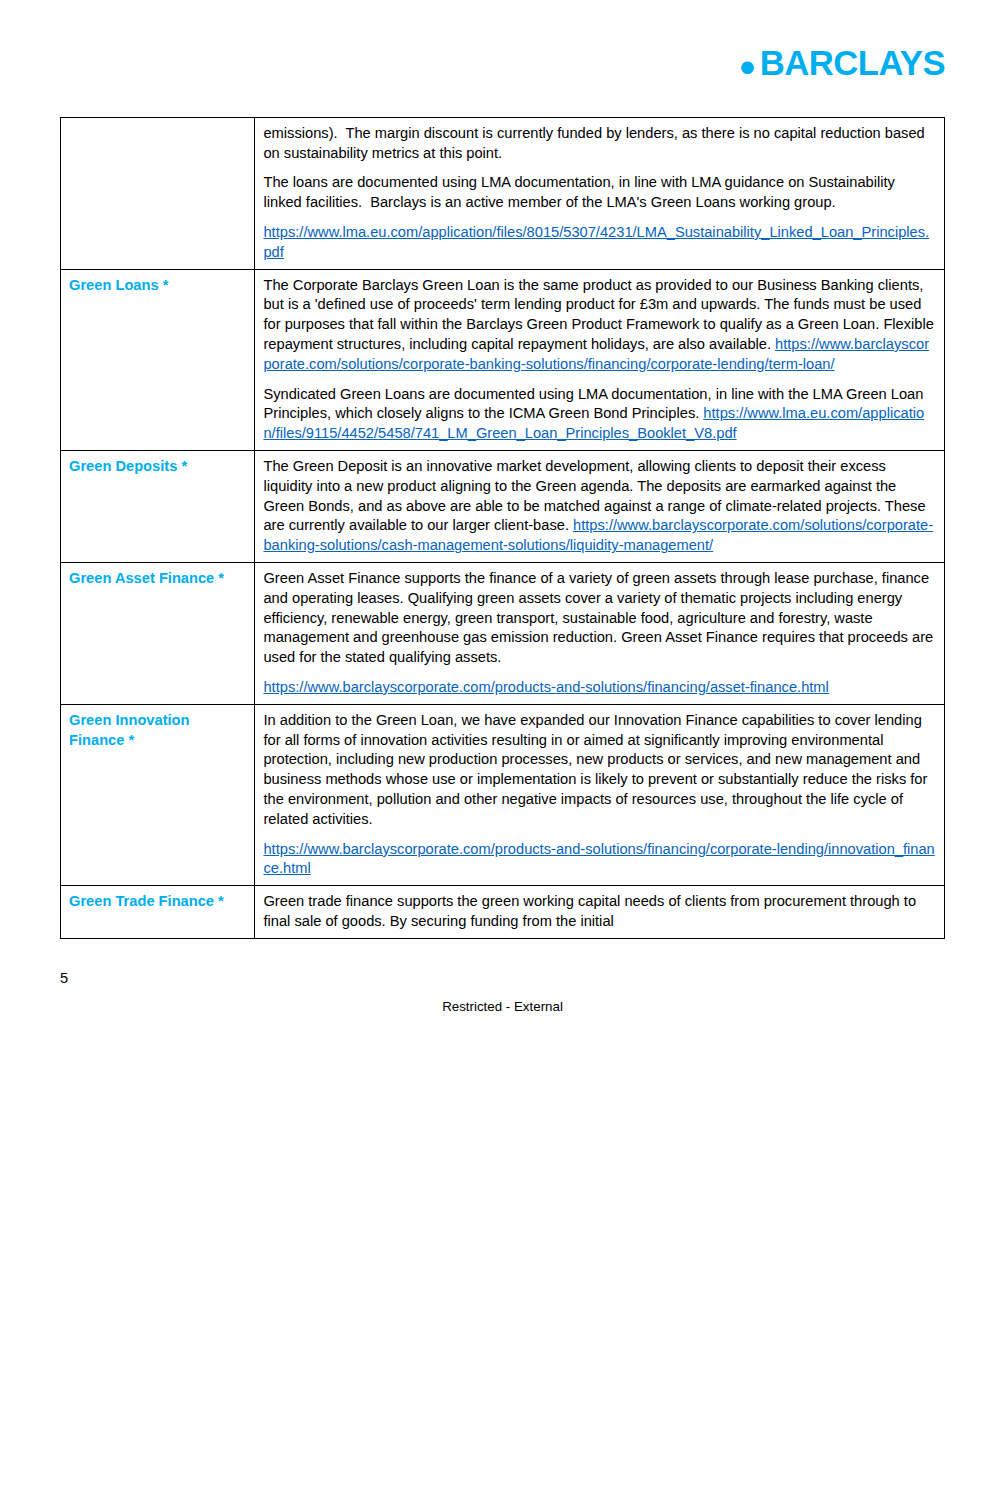●BARCLAYS
| | emissions). The margin discount is currently funded by lenders, as there is no capital reduction based on sustainability metrics at this point. The loans are documented using LMA documentation, in line with LMA guidance on Sustainability linked facilities. Barclays is an active member of the LMA's Green Loans working group. https://www.lma.eu.com/application/files/8015/5307/4231/LMA_Sustainability_Linked_Loan_Principles.pdf |
| Green Loans * | The Corporate Barclays Green Loan is the same product as provided to our Business Banking clients, but is a 'defined use of proceeds' term lending product for £3m and upwards. The funds must be used for purposes that fall within the Barclays Green Product Framework to qualify as a Green Loan. Flexible repayment structures, including capital repayment holidays, are also available. https://www.barclayscorporate.com/solutions/corporate-banking-solutions/financing/corporate-lending/term-loan/ Syndicated Green Loans are documented using LMA documentation, in line with the LMA Green Loan Principles, which closely aligns to the ICMA Green Bond Principles. https://www.lma.eu.com/application/files/9115/4452/5458/741_LM_Green_Loan_Principles_Booklet_V8.pdf |
| Green Deposits * | The Green Deposit is an innovative market development, allowing clients to deposit their excess liquidity into a new product aligning to the Green agenda. The deposits are earmarked against the Green Bonds, and as above are able to be matched against a range of climate-related projects. These are currently available to our larger client-base. https://www.barclayscorporate.com/solutions/corporate-banking-solutions/cash-management-solutions/liquidity-management/ |
| Green Asset Finance * | Green Asset Finance supports the finance of a variety of green assets through lease purchase, finance and operating leases. Qualifying green assets cover a variety of thematic projects including energy efficiency, renewable energy, green transport, sustainable food, agriculture and forestry, waste management and greenhouse gas emission reduction. Green Asset Finance requires that proceeds are used for the stated qualifying assets. https://www.barclayscorporate.com/products-and-solutions/financing/asset-finance.html |
| Green Innovation Finance * | In addition to the Green Loan, we have expanded our Innovation Finance capabilities to cover lending for all forms of innovation activities resulting in or aimed at significantly improving environmental protection, including new production processes, new products or services, and new management and business methods whose use or implementation is likely to prevent or substantially reduce the risks for the environment, pollution and other negative impacts of resources use, throughout the life cycle of related activities. https://www.barclayscorporate.com/products-and-solutions/financing/corporate-lending/innovation_finance.html |
| Green Trade Finance * | Green trade finance supports the green working capital needs of clients from procurement through to final sale of goods. By securing funding from the initial |
5
Restricted - External